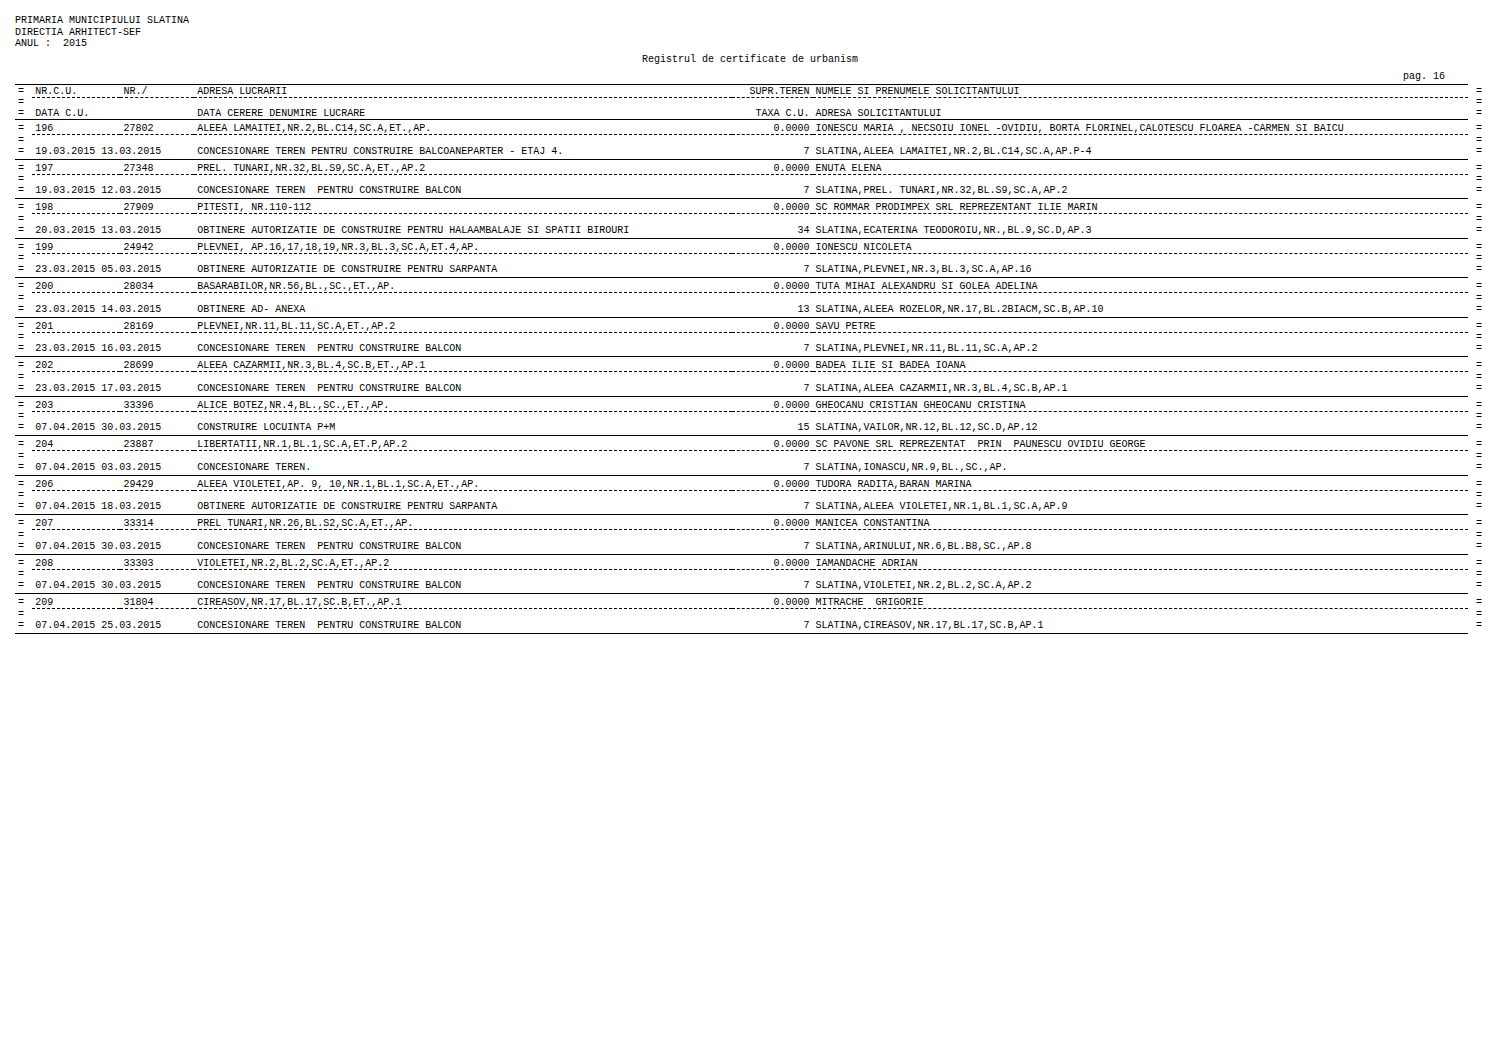PRIMARIA MUNICIPIULUI SLATINA
DIRECTIA ARHITECT-SEF
ANUL : 2015
Registrul de certificate de urbanism
pag. 16
| = | NR.C.U. | NR./ | ADRESA LUCRARII | SUPR.TEREN | NUMELE SI PRENUMELE SOLICITANTULUI | = |
| = | | = |
| = | DATA C.U. | | DATA CERERE DENUMIRE LUCRARE | TAXA C.U. | ADRESA SOLICITANTULUI | = |
| = | 196 | 27802 | ALEEA LAMAITEI,NR.2,BL.C14,SC.A,ET.,AP. | 0.0000 | IONESCU MARIA , NECSOIU IONEL -OVIDIU, BORTA FLORINEL,CALOTESCU FLOAREA -CARMEN SI BAICU | = |
| = | | = |
| = | 19.03.2015 13.03.2015 | CONCESIONARE TEREN PENTRU CONSTRUIRE BALCOANEPARTER - ETAJ 4. | 7 | SLATINA,ALEEA LAMAITEI,NR.2,BL.C14,SC.A,AP.P-4 | = |
| = | 197 | 27348 | PREL. TUNARI,NR.32,BL.S9,SC.A,ET.,AP.2 | 0.0000 | ENUTA ELENA | = |
| = | | = |
| = | 19.03.2015 12.03.2015 | CONCESIONARE TEREN PENTRU CONSTRUIRE BALCON | 7 | SLATINA,PREL. TUNARI,NR.32,BL.S9,SC.A,AP.2 | = |
| = | 198 | 27909 | PITESTI, NR.110-112 | 0.0000 | SC ROMMAR PRODIMPEX SRL REPREZENTANT ILIE MARIN | = |
| = | | = |
| = | 20.03.2015 13.03.2015 | OBTINERE AUTORIZATIE DE CONSTRUIRE PENTRU HALAAMBALAJE SI SPATII BIROURI | 34 | SLATINA,ECATERINA TEODOROIU,NR.,BL.9,SC.D,AP.3 | = |
| = | 199 | 24942 | PLEVNEI, AP.16,17,18,19,NR.3,BL.3,SC.A,ET.4,AP. | 0.0000 | IONESCU NICOLETA | = |
| = | | = |
| = | 23.03.2015 05.03.2015 | OBTINERE AUTORIZATIE DE CONSTRUIRE PENTRU SARPANTA | 7 | SLATINA,PLEVNEI,NR.3,BL.3,SC.A,AP.16 | = |
| = | 200 | 28034 | BASARABILOR,NR.56,BL.,SC.,ET.,AP. | 0.0000 | TUTA MIHAI ALEXANDRU SI GOLEA ADELINA | = |
| = | | = |
| = | 23.03.2015 14.03.2015 | OBTINERE AD- ANEXA | 13 | SLATINA,ALEEA ROZELOR,NR.17,BL.2BIACM,SC.B,AP.10 | = |
| = | 201 | 28169 | PLEVNEI,NR.11,BL.11,SC.A,ET.,AP.2 | 0.0000 | SAVU PETRE | = |
| = | | = |
| = | 23.03.2015 16.03.2015 | CONCESIONARE TEREN PENTRU CONSTRUIRE BALCON | 7 | SLATINA,PLEVNEI,NR.11,BL.11,SC.A,AP.2 | = |
| = | 202 | 28699 | ALEEA CAZARMII,NR.3,BL.4,SC.B,ET.,AP.1 | 0.0000 | BADEA ILIE SI BADEA IOANA | = |
| = | | = |
| = | 23.03.2015 17.03.2015 | CONCESIONARE TEREN PENTRU CONSTRUIRE BALCON | 7 | SLATINA,ALEEA CAZARMII,NR.3,BL.4,SC.B,AP.1 | = |
| = | 203 | 33396 | ALICE BOTEZ,NR.4,BL.,SC.,ET.,AP. | 0.0000 | GHEOCANU CRISTIAN GHEOCANU CRISTINA | = |
| = | | = |
| = | 07.04.2015 30.03.2015 | CONSTRUIRE LOCUINTA P+M | 15 | SLATINA,VAILOR,NR.12,BL.12,SC.D,AP.12 | = |
| = | 204 | 23887 | LIBERTATII,NR.1,BL.1,SC.A,ET.P,AP.2 | 0.0000 | SC PAVONE SRL REPREZENTAT PRIN PAUNESCU OVIDIU GEORGE | = |
| = | | = |
| = | 07.04.2015 03.03.2015 | CONCESIONARE TEREN. | 7 | SLATINA,IONASCU,NR.9,BL.,SC.,AP. | = |
| = | 206 | 29429 | ALEEA VIOLETEI,AP. 9, 10,NR.1,BL.1,SC.A,ET.,AP. | 0.0000 | TUDORA RADITA,BARAN MARINA | = |
| = | | = |
| = | 07.04.2015 18.03.2015 | OBTINERE AUTORIZATIE DE CONSTRUIRE PENTRU SARPANTA | 7 | SLATINA,ALEEA VIOLETEI,NR.1,BL.1,SC.A,AP.9 | = |
| = | 207 | 33314 | PREL TUNARI,NR.26,BL.S2,SC.A,ET.,AP. | 0.0000 | MANICEA CONSTANTINA | = |
| = | | = |
| = | 07.04.2015 30.03.2015 | CONCESIONARE TEREN PENTRU CONSTRUIRE BALCON | 7 | SLATINA,ARINULUI,NR.6,BL.B8,SC.,AP.8 | = |
| = | 208 | 33303 | VIOLETEI,NR.2,BL.2,SC.A,ET.,AP.2 | 0.0000 | IAMANDACHE ADRIAN | = |
| = | | = |
| = | 07.04.2015 30.03.2015 | CONCESIONARE TEREN PENTRU CONSTRUIRE BALCON | 7 | SLATINA,VIOLETEI,NR.2,BL.2,SC.A,AP.2 | = |
| = | 209 | 31804 | CIREASOV,NR.17,BL.17,SC.B,ET.,AP.1 | 0.0000 | MITRACHE GRIGORIE | = |
| = | | = |
| = | 07.04.2015 25.03.2015 | CONCESIONARE TEREN PENTRU CONSTRUIRE BALCON | 7 | SLATINA,CIREASOV,NR.17,BL.17,SC.B,AP.1 | = |